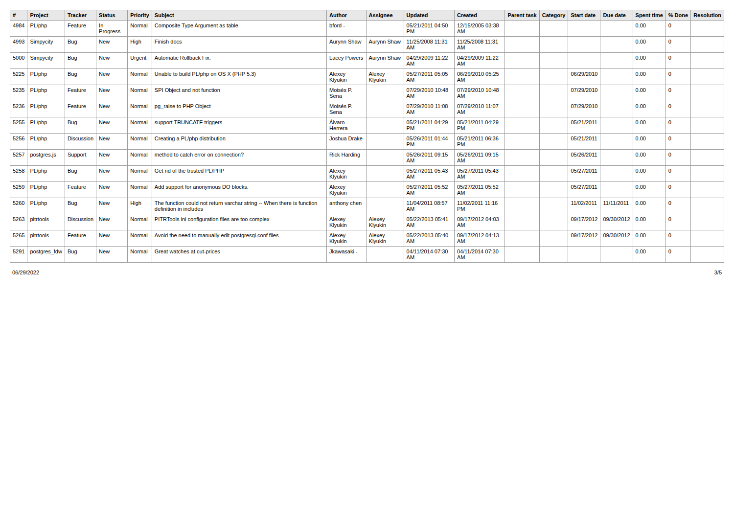| # | Project | Tracker | Status | Priority | Subject | Author | Assignee | Updated | Created | Parent task | Category | Start date | Due date | Spent time | % Done | Resolution |
| --- | --- | --- | --- | --- | --- | --- | --- | --- | --- | --- | --- | --- | --- | --- | --- | --- |
| 4984 | PL/php | Feature | In Progress | Normal | Composite Type Argument as table | bford - | | 05/21/2011 04:50 PM | 12/15/2005 03:38 AM | | | | | 0.00 | 0 | |
| 4993 | Simpycity | Bug | New | High | Finish docs | Aurynn Shaw | Aurynn Shaw | 11/25/2008 11:31 AM | 11/25/2008 11:31 AM | | | | | 0.00 | 0 | |
| 5000 | Simpycity | Bug | New | Urgent | Automatic Rollback Fix. | Lacey Powers | Aurynn Shaw | 04/29/2009 11:22 AM | 04/29/2009 11:22 AM | | | | | 0.00 | 0 | |
| 5225 | PL/php | Bug | New | Normal | Unable to build PL/php on OS X (PHP 5.3) | Alexey Klyukin | Alexey Klyukin | 05/27/2011 05:05 AM | 06/29/2010 05:25 AM | | | 06/29/2010 | | 0.00 | 0 | |
| 5235 | PL/php | Feature | New | Normal | SPI Object and not function | Moisés P. Sena | | 07/29/2010 10:48 AM | 07/29/2010 10:48 AM | | | 07/29/2010 | | 0.00 | 0 | |
| 5236 | PL/php | Feature | New | Normal | pg_raise to PHP Object | Moisés P. Sena | | 07/29/2010 11:08 AM | 07/29/2010 11:07 AM | | | 07/29/2010 | | 0.00 | 0 | |
| 5255 | PL/php | Bug | New | Normal | support TRUNCATE triggers | Álvaro Herrera | | 05/21/2011 04:29 PM | 05/21/2011 04:29 PM | | | 05/21/2011 | | 0.00 | 0 | |
| 5256 | PL/php | Discussion | New | Normal | Creating a PL/php distribution | Joshua Drake | | 05/26/2011 01:44 PM | 05/21/2011 06:36 PM | | | 05/21/2011 | | 0.00 | 0 | |
| 5257 | postgres.js | Support | New | Normal | method to catch error on connection? | Rick Harding | | 05/26/2011 09:15 AM | 05/26/2011 09:15 AM | | | 05/26/2011 | | 0.00 | 0 | |
| 5258 | PL/php | Bug | New | Normal | Get rid of the trusted PL/PHP | Alexey Klyukin | | 05/27/2011 05:43 AM | 05/27/2011 05:43 AM | | | 05/27/2011 | | 0.00 | 0 | |
| 5259 | PL/php | Feature | New | Normal | Add support for anonymous DO blocks. | Alexey Klyukin | | 05/27/2011 05:52 AM | 05/27/2011 05:52 AM | | | 05/27/2011 | | 0.00 | 0 | |
| 5260 | PL/php | Bug | New | High | The function could not return varchar string -- When there is function definition in includes | anthony chen | | 11/04/2011 08:57 AM | 11/02/2011 11:16 PM | | | 11/02/2011 | 11/11/2011 | 0.00 | 0 | |
| 5263 | pitrtools | Discussion | New | Normal | PITRTools ini configuration files are too complex | Alexey Klyukin | Alexey Klyukin | 05/22/2013 05:41 AM | 09/17/2012 04:03 AM | | | 09/17/2012 | 09/30/2012 | 0.00 | 0 | |
| 5265 | pitrtools | Feature | New | Normal | Avoid the need to manually edit postgresql.conf files | Alexey Klyukin | Alexey Klyukin | 05/22/2013 05:40 AM | 09/17/2012 04:13 AM | | | 09/17/2012 | 09/30/2012 | 0.00 | 0 | |
| 5291 | postgres_fdw | Bug | New | Normal | Great watches at cut-prices | Jkawasaki - | | 04/11/2014 07:30 AM | 04/11/2014 07:30 AM | | | | | 0.00 | 0 | |
| 06/29/2022 | 3/5 |